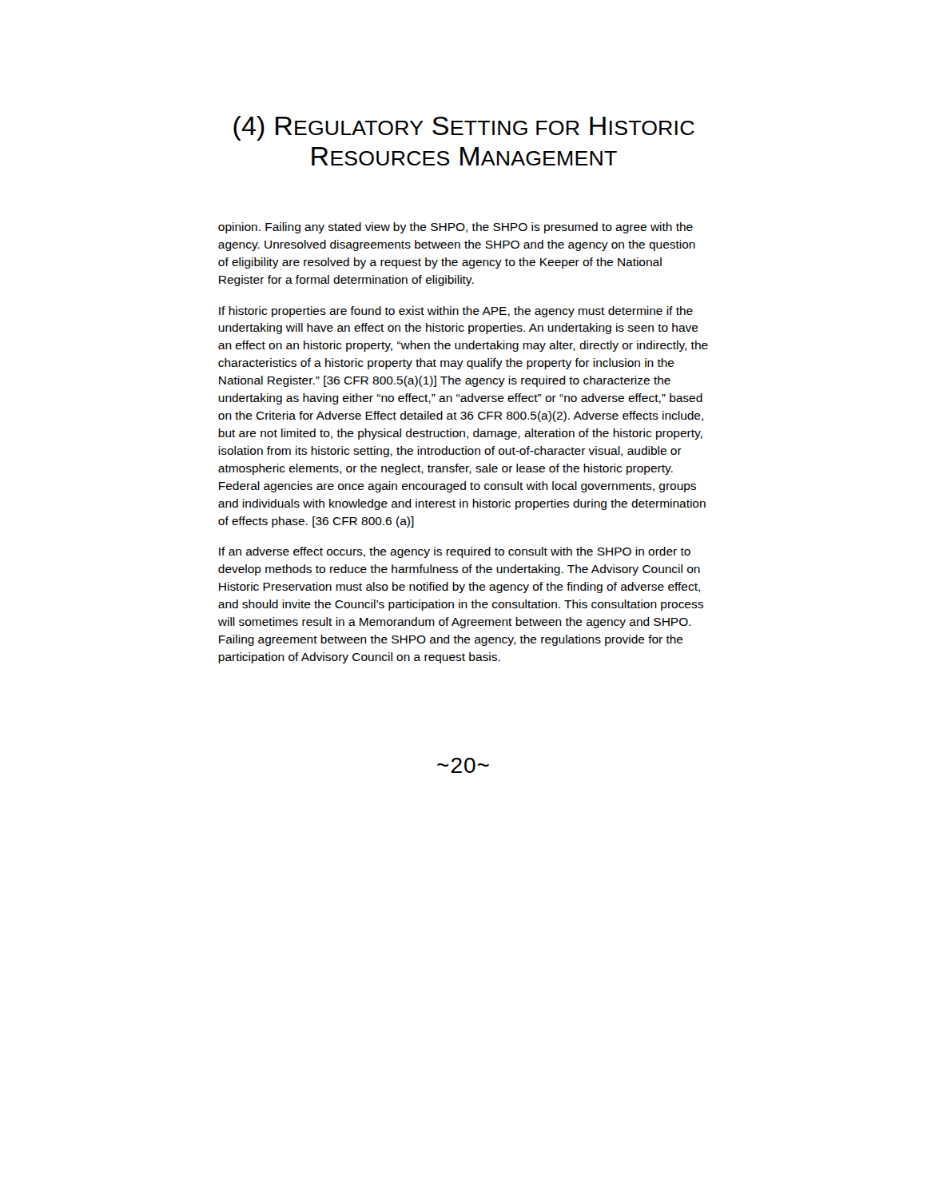(4) REGULATORY SETTING FOR HISTORIC RESOURCES MANAGEMENT
opinion. Failing any stated view by the SHPO, the SHPO is presumed to agree with the agency. Unresolved disagreements between the SHPO and the agency on the question of eligibility are resolved by a request by the agency to the Keeper of the National Register for a formal determination of eligibility.
If historic properties are found to exist within the APE, the agency must determine if the undertaking will have an effect on the historic properties. An undertaking is seen to have an effect on an historic property, “when the undertaking may alter, directly or indirectly, the characteristics of a historic property that may qualify the property for inclusion in the National Register.” [36 CFR 800.5(a)(1)] The agency is required to characterize the undertaking as having either “no effect,” an “adverse effect” or “no adverse effect,” based on the Criteria for Adverse Effect detailed at 36 CFR 800.5(a)(2). Adverse effects include, but are not limited to, the physical destruction, damage, alteration of the historic property, isolation from its historic setting, the introduction of out-of-character visual, audible or atmospheric elements, or the neglect, transfer, sale or lease of the historic property. Federal agencies are once again encouraged to consult with local governments, groups and individuals with knowledge and interest in historic properties during the determination of effects phase. [36 CFR 800.6 (a)]
If an adverse effect occurs, the agency is required to consult with the SHPO in order to develop methods to reduce the harmfulness of the undertaking. The Advisory Council on Historic Preservation must also be notified by the agency of the finding of adverse effect, and should invite the Council’s participation in the consultation. This consultation process will sometimes result in a Memorandum of Agreement between the agency and SHPO. Failing agreement between the SHPO and the agency, the regulations provide for the participation of Advisory Council on a request basis.
~20~